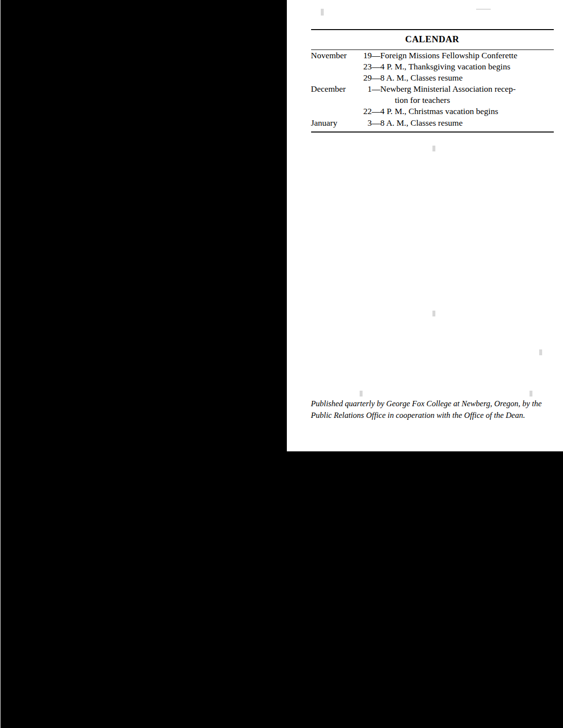CALENDAR
| November | 19— | Foreign Missions Fellowship Conferette |
| | 23— | 4 P. M., Thanksgiving vacation begins |
| | 29— | 8 A. M., Classes resume |
| December | 1— | Newberg Ministerial Association recep- |
| | | tion for teachers |
| | 22— | 4 P. M., Christmas vacation begins |
| January | 3— | 8 A. M., Classes resume |
Published quarterly by George Fox College at Newberg, Oregon, by the Public Relations Office in cooperation with the Office of the Dean.